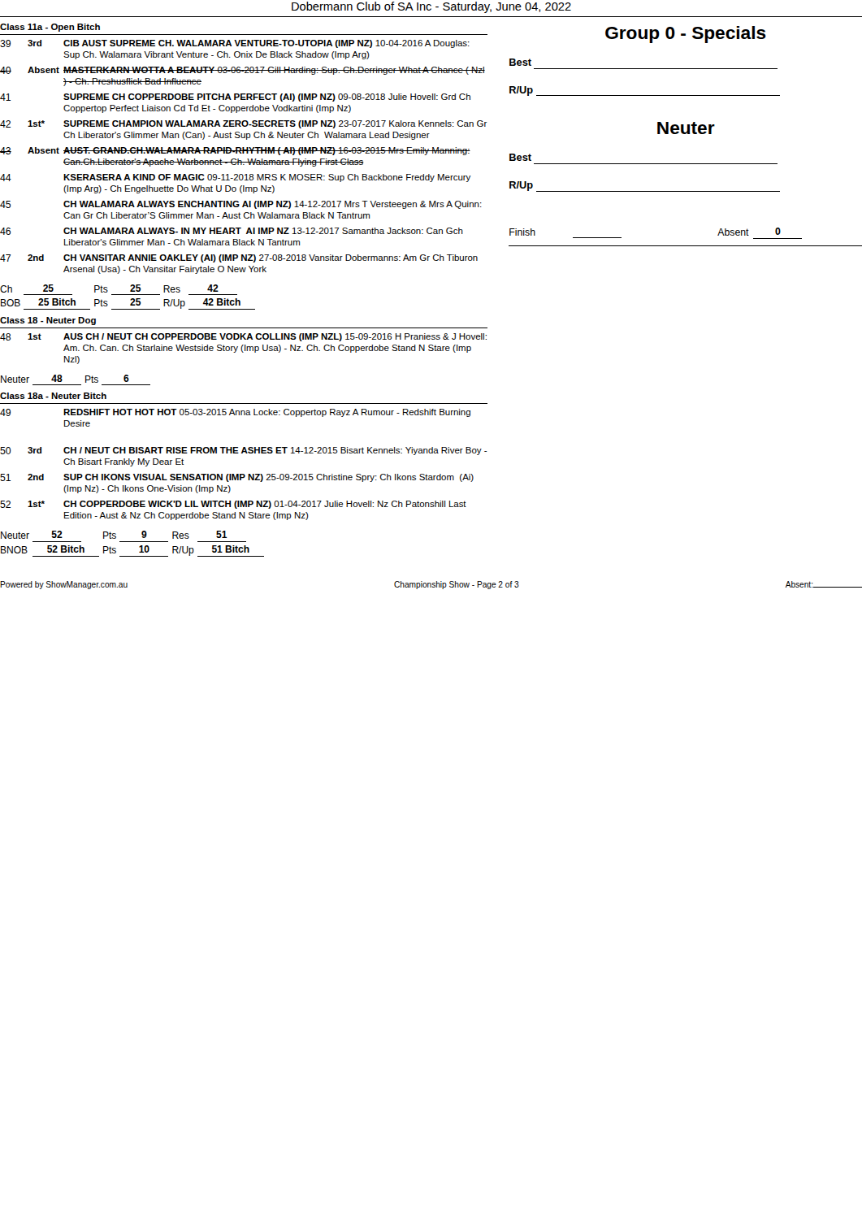Dobermann Club of SA Inc - Saturday, June 04, 2022
Class 11a - Open Bitch
| 39 | 3rd | CIB AUST SUPREME CH. WALAMARA VENTURE-TO-UTOPIA (IMP NZ) 10-04-2016 A Douglas: Sup Ch. Walamara Vibrant Venture - Ch. Onix De Black Shadow (Imp Arg) |
| 40 | Absent | MASTERKARN WOTTA A BEAUTY 03-06-2017 Gill Harding: Sup. Ch.Derringer What A Chance ( Nzl ) - Ch. Preshusflick Bad Influence |
| 41 | | SUPREME CH COPPERDOBE PITCHA PERFECT (AI) (IMP NZ) 09-08-2018 Julie Hovell: Grd Ch Coppertop Perfect Liaison Cd Td Et - Copperdobe Vodkartini (Imp Nz) |
| 42 | 1st* | SUPREME CHAMPION WALAMARA ZERO-SECRETS (IMP NZ) 23-07-2017 Kalora Kennels: Can Gr Ch Liberator's Glimmer Man (Can) - Aust Sup Ch & Neuter Ch Walamara Lead Designer |
| 43 | Absent | AUST. GRAND.CH.WALAMARA RAPID-RHYTHM ( AI) (IMP NZ) 16-03-2015 Mrs Emily Manning: Can.Ch.Liberator's Apache Warbonnet - Ch. Walamara Flying First Class |
| 44 | | KSERASERA A KIND OF MAGIC 09-11-2018 MRS K MOSER: Sup Ch Backbone Freddy Mercury (Imp Arg) - Ch Engelhuette Do What U Do (Imp Nz) |
| 45 | | CH WALAMARA ALWAYS ENCHANTING AI (IMP NZ) 14-12-2017 Mrs T Versteegen & Mrs A Quinn: Can Gr Ch Liberator’S Glimmer Man - Aust Ch Walamara Black N Tantrum |
| 46 | | CH WALAMARA ALWAYS- IN MY HEART AI IMP NZ 13-12-2017 Samantha Jackson: Can Gch Liberator's Glimmer Man - Ch Walamara Black N Tantrum |
| 47 | 2nd | CH VANSITAR ANNIE OAKLEY (AI) (IMP NZ) 27-08-2018 Vansitar Dobermanns: Am Gr Ch Tiburon Arsenal (Usa) - Ch Vansitar Fairytale O New York |
| Ch | 25 | Pts | 25 | Res | 42 |
| BOB | 25 Bitch | Pts | 25 | R/Up | 42 Bitch |
Class 18 - Neuter Dog
| 48 | 1st | AUS CH / NEUT CH COPPERDOBE VODKA COLLINS (IMP NZL) 15-09-2016 H Praniess & J Hovell: Am. Ch. Can. Ch Starlaine Westside Story (Imp Usa) - Nz. Ch. Ch Copperdobe Stand N Stare (Imp Nzl) |
| Neuter | 48 | Pts | 6 |
Class 18a - Neuter Bitch
| 49 | | REDSHIFT HOT HOT HOT 05-03-2015 Anna Locke: Coppertop Rayz A Rumour - Redshift Burning Desire |
| 50 | 3rd | CH / NEUT CH BISART RISE FROM THE ASHES ET 14-12-2015 Bisart Kennels: Yiyanda River Boy - Ch Bisart Frankly My Dear Et |
| 51 | 2nd | SUP CH IKONS VISUAL SENSATION (IMP NZ) 25-09-2015 Christine Spry: Ch Ikons Stardom (Ai) (Imp Nz) - Ch Ikons One-Vision (Imp Nz) |
| 52 | 1st* | CH COPPERDOBE WICK'D LIL WITCH (IMP NZ) 01-04-2017 Julie Hovell: Nz Ch Patonshill Last Edition - Aust & Nz Ch Copperdobe Stand N Stare (Imp Nz) |
| Neuter | 52 | Pts | 9 | Res | 51 |
| BNOB | 52 Bitch | Pts | 10 | R/Up | 51 Bitch |
Group 0 - Specials
Best
R/Up
Neuter
Best
R/Up
| Finish | | Absent | 0 |
Powered by ShowManager.com.au
Championship Show - Page 2 of 3
Absent: